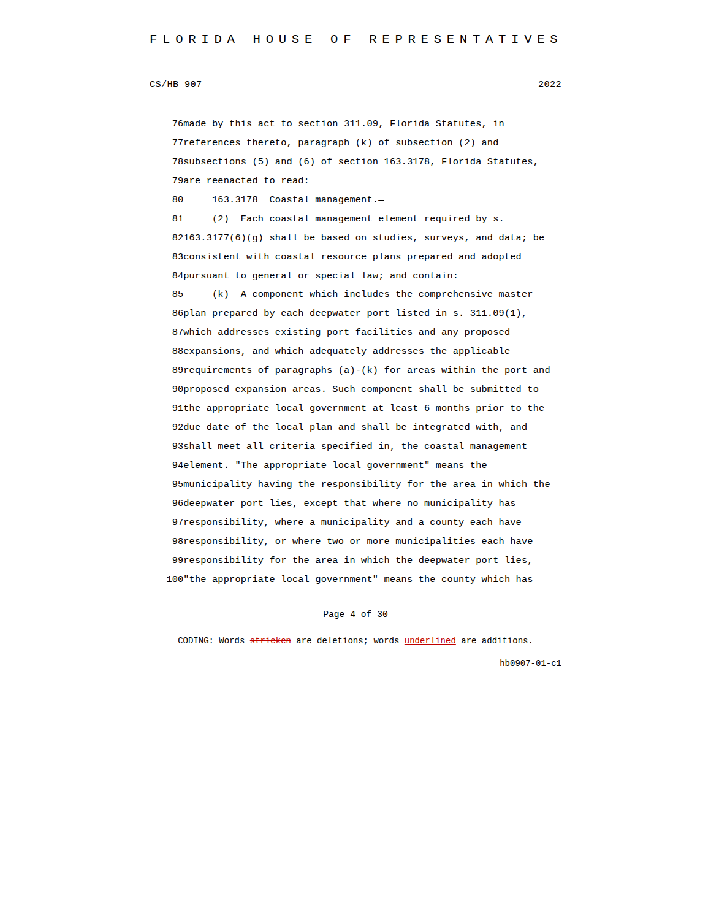FLORIDA HOUSE OF REPRESENTATIVES
CS/HB 907 2022
| 76 | made by this act to section 311.09, Florida Statutes, in |
| 77 | references thereto, paragraph (k) of subsection (2) and |
| 78 | subsections (5) and (6) of section 163.3178, Florida Statutes, |
| 79 | are reenacted to read: |
| 80 | 163.3178 Coastal management.— |
| 81 | (2) Each coastal management element required by s. |
| 82 | 163.3177(6)(g) shall be based on studies, surveys, and data; be |
| 83 | consistent with coastal resource plans prepared and adopted |
| 84 | pursuant to general or special law; and contain: |
| 85 | (k) A component which includes the comprehensive master |
| 86 | plan prepared by each deepwater port listed in s. 311.09(1), |
| 87 | which addresses existing port facilities and any proposed |
| 88 | expansions, and which adequately addresses the applicable |
| 89 | requirements of paragraphs (a)-(k) for areas within the port and |
| 90 | proposed expansion areas. Such component shall be submitted to |
| 91 | the appropriate local government at least 6 months prior to the |
| 92 | due date of the local plan and shall be integrated with, and |
| 93 | shall meet all criteria specified in, the coastal management |
| 94 | element. "The appropriate local government" means the |
| 95 | municipality having the responsibility for the area in which the |
| 96 | deepwater port lies, except that where no municipality has |
| 97 | responsibility, where a municipality and a county each have |
| 98 | responsibility, or where two or more municipalities each have |
| 99 | responsibility for the area in which the deepwater port lies, |
| 100 | "the appropriate local government" means the county which has |
Page 4 of 30
CODING: Words stricken are deletions; words underlined are additions.
hb0907-01-c1